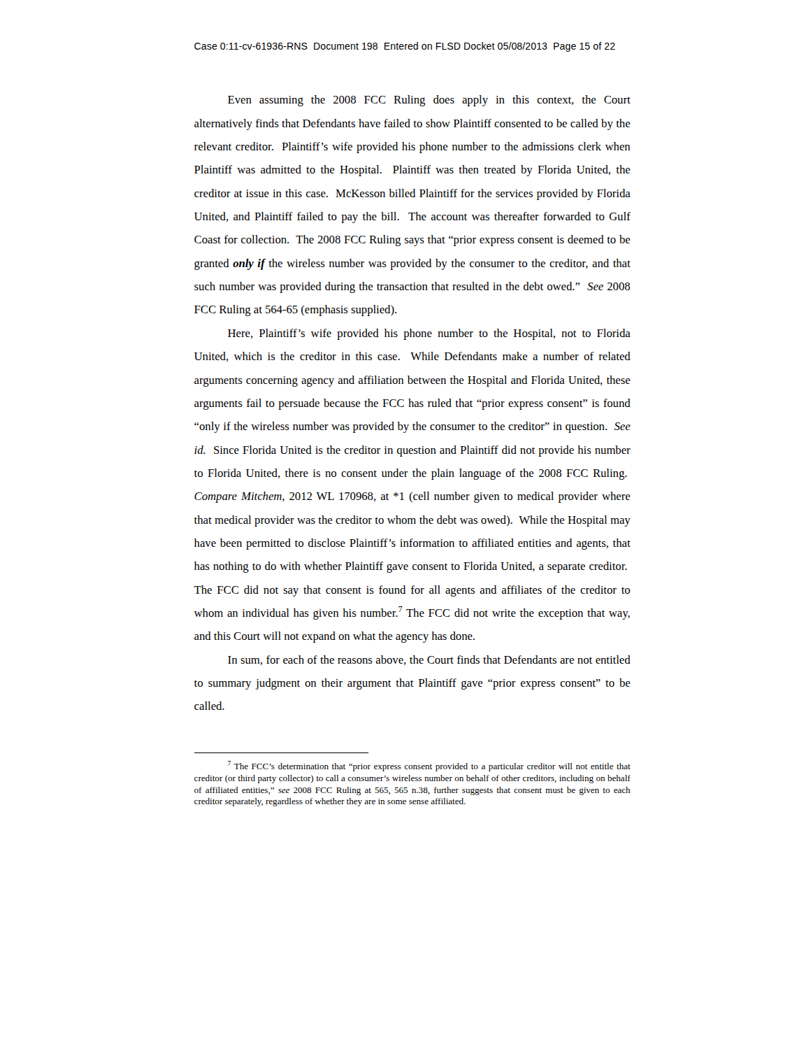Case 0:11-cv-61936-RNS Document 198 Entered on FLSD Docket 05/08/2013 Page 15 of 22
Even assuming the 2008 FCC Ruling does apply in this context, the Court alternatively finds that Defendants have failed to show Plaintiff consented to be called by the relevant creditor. Plaintiff’s wife provided his phone number to the admissions clerk when Plaintiff was admitted to the Hospital. Plaintiff was then treated by Florida United, the creditor at issue in this case. McKesson billed Plaintiff for the services provided by Florida United, and Plaintiff failed to pay the bill. The account was thereafter forwarded to Gulf Coast for collection. The 2008 FCC Ruling says that “prior express consent is deemed to be granted only if the wireless number was provided by the consumer to the creditor, and that such number was provided during the transaction that resulted in the debt owed.” See 2008 FCC Ruling at 564-65 (emphasis supplied).
Here, Plaintiff’s wife provided his phone number to the Hospital, not to Florida United, which is the creditor in this case. While Defendants make a number of related arguments concerning agency and affiliation between the Hospital and Florida United, these arguments fail to persuade because the FCC has ruled that “prior express consent” is found “only if the wireless number was provided by the consumer to the creditor” in question. See id. Since Florida United is the creditor in question and Plaintiff did not provide his number to Florida United, there is no consent under the plain language of the 2008 FCC Ruling. Compare Mitchem, 2012 WL 170968, at *1 (cell number given to medical provider where that medical provider was the creditor to whom the debt was owed). While the Hospital may have been permitted to disclose Plaintiff’s information to affiliated entities and agents, that has nothing to do with whether Plaintiff gave consent to Florida United, a separate creditor. The FCC did not say that consent is found for all agents and affiliates of the creditor to whom an individual has given his number.7 The FCC did not write the exception that way, and this Court will not expand on what the agency has done.
In sum, for each of the reasons above, the Court finds that Defendants are not entitled to summary judgment on their argument that Plaintiff gave “prior express consent” to be called.
7 The FCC’s determination that “prior express consent provided to a particular creditor will not entitle that creditor (or third party collector) to call a consumer’s wireless number on behalf of other creditors, including on behalf of affiliated entities,” see 2008 FCC Ruling at 565, 565 n.38, further suggests that consent must be given to each creditor separately, regardless of whether they are in some sense affiliated.